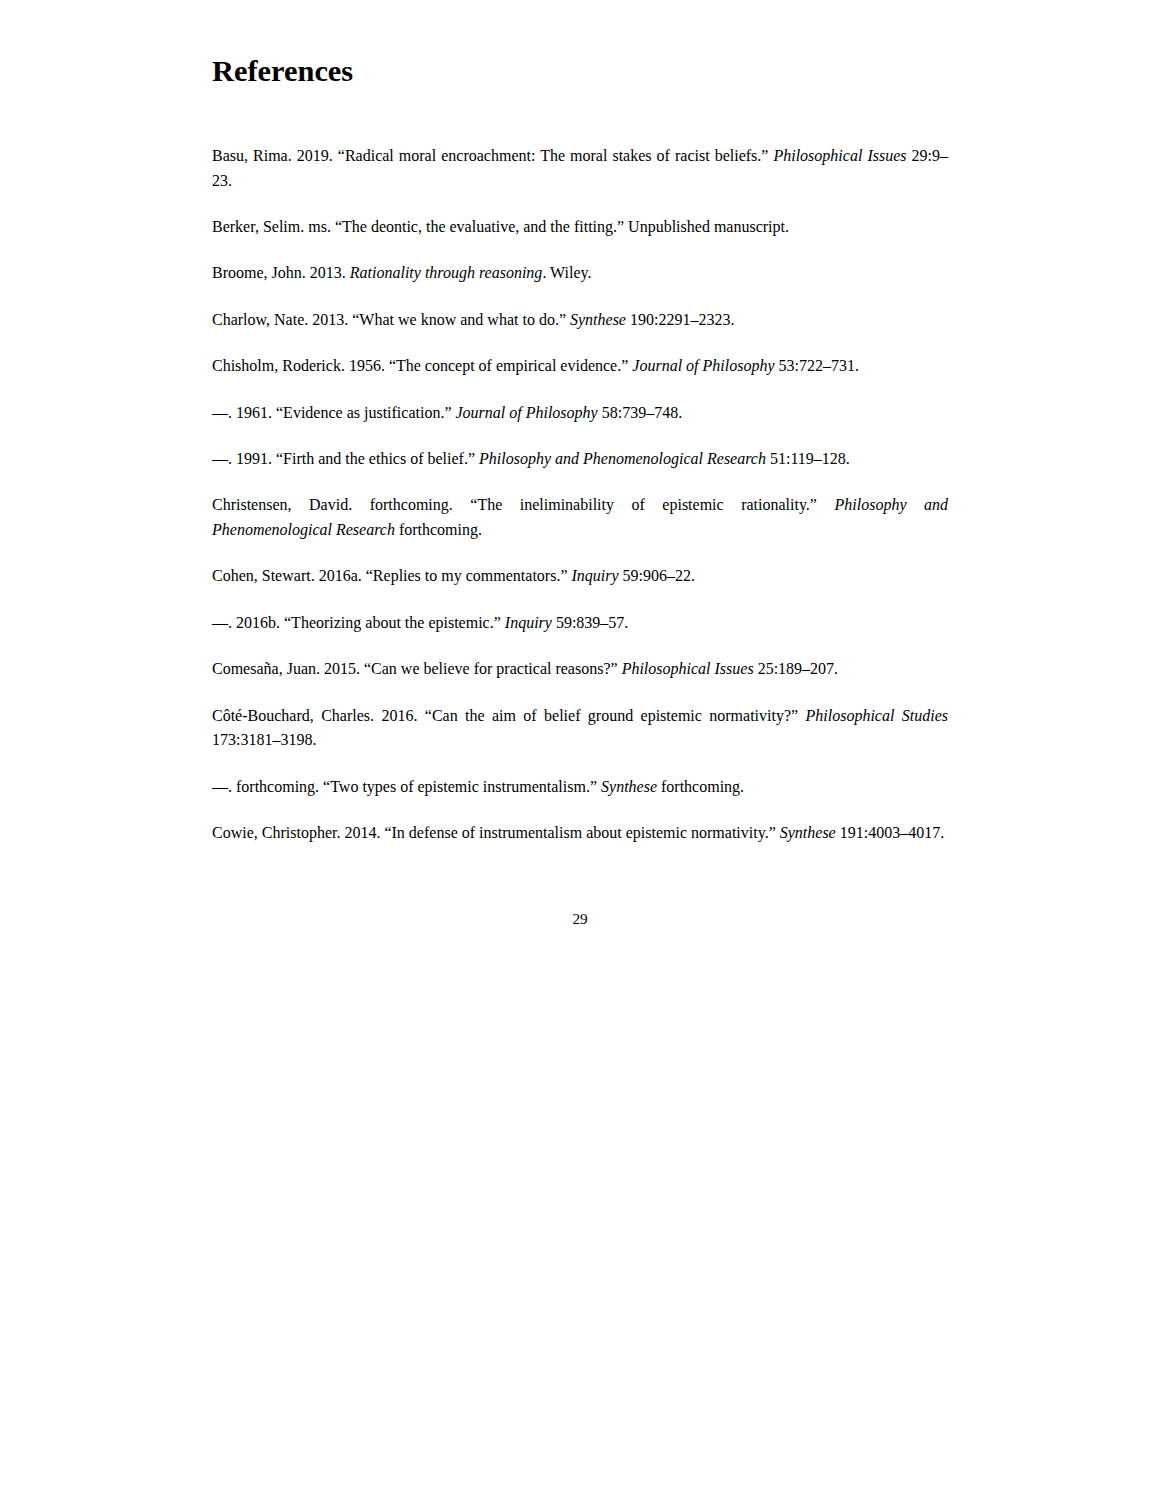References
Basu, Rima. 2019. “Radical moral encroachment: The moral stakes of racist beliefs.” Philosophical Issues 29:9–23.
Berker, Selim. ms. “The deontic, the evaluative, and the fitting.” Unpublished manuscript.
Broome, John. 2013. Rationality through reasoning. Wiley.
Charlow, Nate. 2013. “What we know and what to do.” Synthese 190:2291–2323.
Chisholm, Roderick. 1956. “The concept of empirical evidence.” Journal of Philosophy 53:722–731.
—. 1961. “Evidence as justification.” Journal of Philosophy 58:739–748.
—. 1991. “Firth and the ethics of belief.” Philosophy and Phenomenological Research 51:119–128.
Christensen, David. forthcoming. “The ineliminability of epistemic rationality.” Philosophy and Phenomenological Research forthcoming.
Cohen, Stewart. 2016a. “Replies to my commentators.” Inquiry 59:906–22.
—. 2016b. “Theorizing about the epistemic.” Inquiry 59:839–57.
Comesaña, Juan. 2015. “Can we believe for practical reasons?” Philosophical Issues 25:189–207.
Côté-Bouchard, Charles. 2016. “Can the aim of belief ground epistemic normativity?” Philosophical Studies 173:3181–3198.
—. forthcoming. “Two types of epistemic instrumentalism.” Synthese forthcoming.
Cowie, Christopher. 2014. “In defense of instrumentalism about epistemic normativity.” Synthese 191:4003–4017.
29